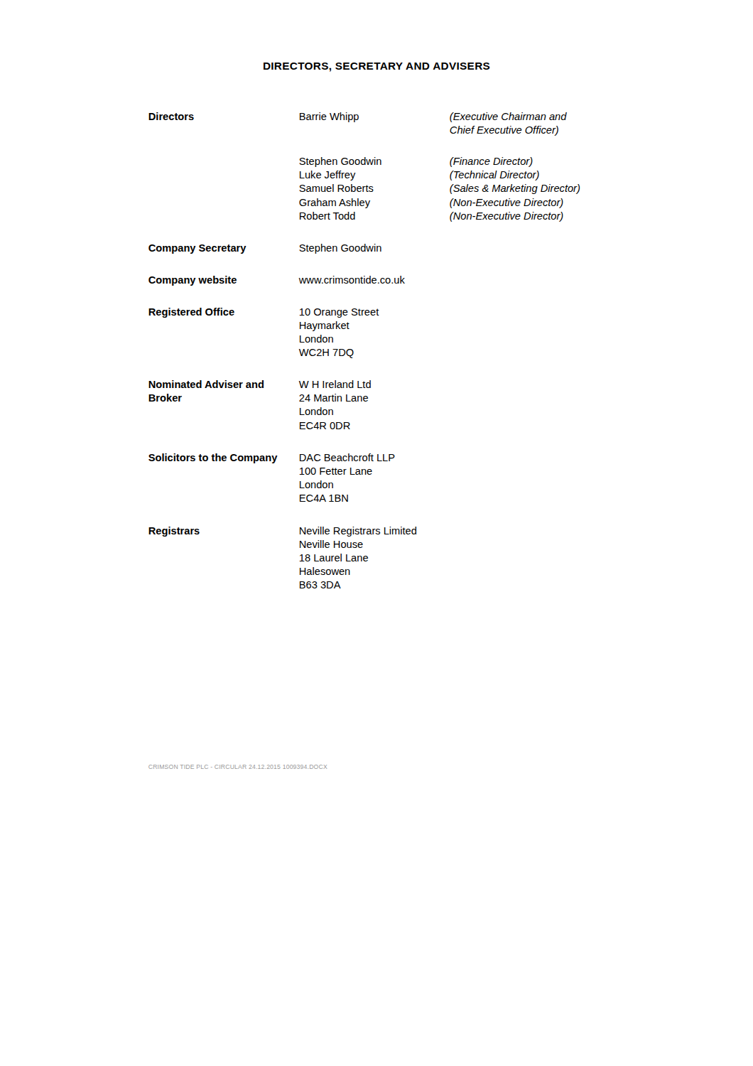DIRECTORS, SECRETARY AND ADVISERS
| Directors | Barrie Whipp | (Executive Chairman and Chief Executive Officer) |
| | Stephen Goodwin Luke Jeffrey Samuel Roberts Graham Ashley Robert Todd | (Finance Director) (Technical Director) (Sales & Marketing Director) (Non-Executive Director) (Non-Executive Director) |
| Company Secretary | Stephen Goodwin | |
| Company website | www.crimsontide.co.uk | |
| Registered Office | 10 Orange Street Haymarket London WC2H 7DQ | |
| Nominated Adviser and Broker | W H Ireland Ltd 24 Martin Lane London EC4R 0DR | |
| Solicitors to the Company | DAC Beachcroft LLP 100 Fetter Lane London EC4A 1BN | |
| Registrars | Neville Registrars Limited Neville House 18 Laurel Lane Halesowen B63 3DA | |
CRIMSON TIDE PLC - CIRCULAR 24.12.2015 1009394.DOCX